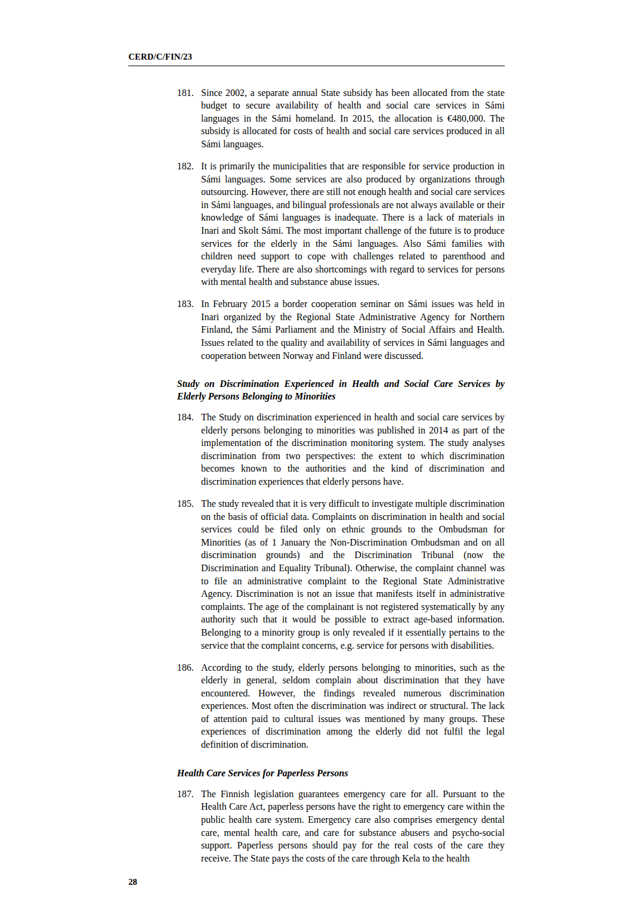CERD/C/FIN/23
181. Since 2002, a separate annual State subsidy has been allocated from the state budget to secure availability of health and social care services in Sámi languages in the Sámi homeland. In 2015, the allocation is €480,000. The subsidy is allocated for costs of health and social care services produced in all Sámi languages.
182. It is primarily the municipalities that are responsible for service production in Sámi languages. Some services are also produced by organizations through outsourcing. However, there are still not enough health and social care services in Sámi languages, and bilingual professionals are not always available or their knowledge of Sámi languages is inadequate. There is a lack of materials in Inari and Skolt Sámi. The most important challenge of the future is to produce services for the elderly in the Sámi languages. Also Sámi families with children need support to cope with challenges related to parenthood and everyday life. There are also shortcomings with regard to services for persons with mental health and substance abuse issues.
183. In February 2015 a border cooperation seminar on Sámi issues was held in Inari organized by the Regional State Administrative Agency for Northern Finland, the Sámi Parliament and the Ministry of Social Affairs and Health. Issues related to the quality and availability of services in Sámi languages and cooperation between Norway and Finland were discussed.
Study on Discrimination Experienced in Health and Social Care Services by Elderly Persons Belonging to Minorities
184. The Study on discrimination experienced in health and social care services by elderly persons belonging to minorities was published in 2014 as part of the implementation of the discrimination monitoring system. The study analyses discrimination from two perspectives: the extent to which discrimination becomes known to the authorities and the kind of discrimination and discrimination experiences that elderly persons have.
185. The study revealed that it is very difficult to investigate multiple discrimination on the basis of official data. Complaints on discrimination in health and social services could be filed only on ethnic grounds to the Ombudsman for Minorities (as of 1 January the Non-Discrimination Ombudsman and on all discrimination grounds) and the Discrimination Tribunal (now the Discrimination and Equality Tribunal). Otherwise, the complaint channel was to file an administrative complaint to the Regional State Administrative Agency. Discrimination is not an issue that manifests itself in administrative complaints. The age of the complainant is not registered systematically by any authority such that it would be possible to extract age-based information. Belonging to a minority group is only revealed if it essentially pertains to the service that the complaint concerns, e.g. service for persons with disabilities.
186. According to the study, elderly persons belonging to minorities, such as the elderly in general, seldom complain about discrimination that they have encountered. However, the findings revealed numerous discrimination experiences. Most often the discrimination was indirect or structural. The lack of attention paid to cultural issues was mentioned by many groups. These experiences of discrimination among the elderly did not fulfil the legal definition of discrimination.
Health Care Services for Paperless Persons
187. The Finnish legislation guarantees emergency care for all. Pursuant to the Health Care Act, paperless persons have the right to emergency care within the public health care system. Emergency care also comprises emergency dental care, mental health care, and care for substance abusers and psycho-social support. Paperless persons should pay for the real costs of the care they receive. The State pays the costs of the care through Kela to the health
28